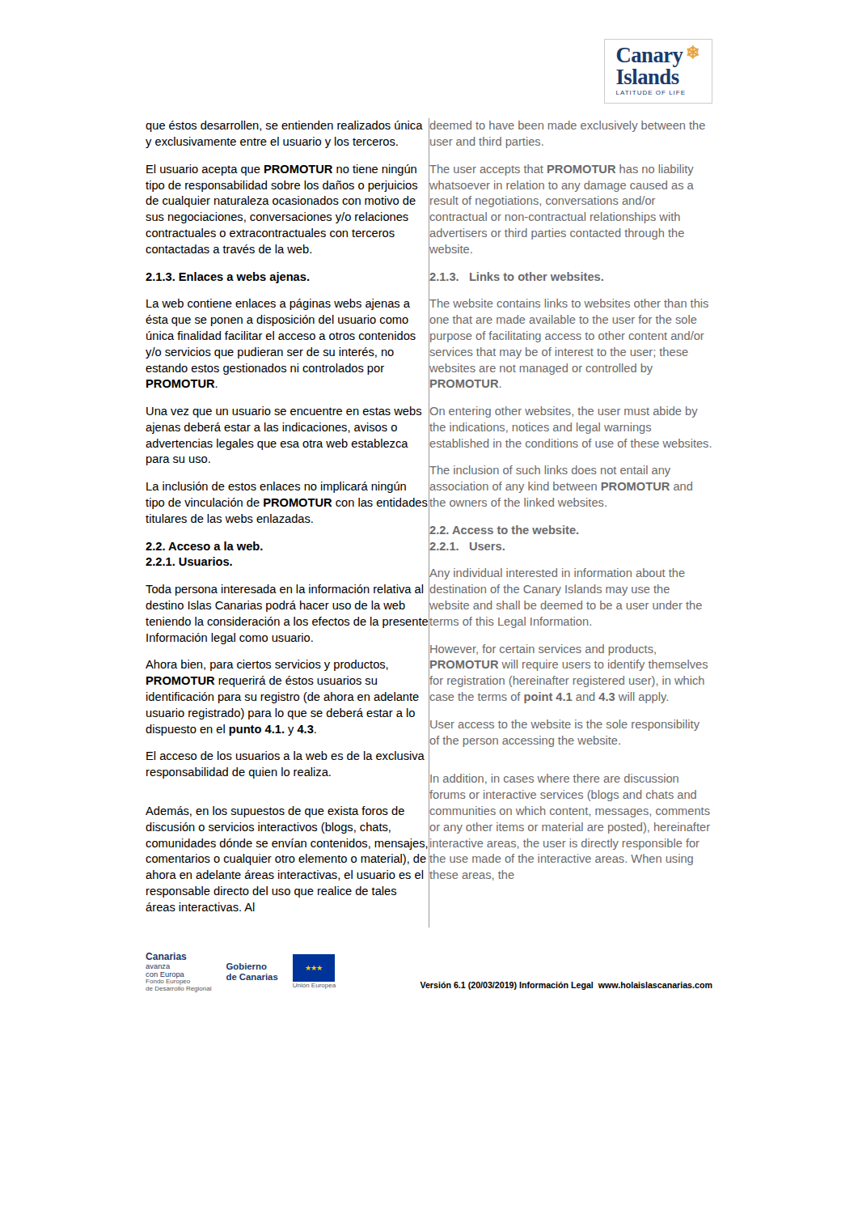Canary❄
Islands
LATITUDE OF LIFE
| que éstos desarrollen, se entienden realizados única y exclusivamente entre el usuario y los terceros. El usuario acepta que PROMOTUR no tiene ningún tipo de responsabilidad sobre los daños o perjuicios de cualquier naturaleza ocasionados con motivo de sus negociaciones, conversaciones y/o relaciones contractuales o extracontractuales con terceros contactadas a través de la web. 2.1.3. Enlaces a webs ajenas. La web contiene enlaces a páginas webs ajenas a ésta que se ponen a disposición del usuario como única finalidad facilitar el acceso a otros contenidos y/o servicios que pudieran ser de su interés, no estando estos gestionados ni controlados por PROMOTUR . Una vez que un usuario se encuentre en estas webs ajenas deberá estar a las indicaciones, avisos o advertencias legales que esa otra web establezca para su uso. La inclusión de estos enlaces no implicará ningún tipo de vinculación de PROMOTUR con las entidades titulares de las webs enlazadas. 2.2. Acceso a la web. 2.2.1. Usuarios. Toda persona interesada en la información relativa al destino Islas Canarias podrá hacer uso de la web teniendo la consideración a los efectos de la presente Información legal como usuario. Ahora bien, para ciertos servicios y productos, PROMOTUR requerirá de éstos usuarios su identificación para su registro (de ahora en adelante usuario registrado) para lo que se deberá estar a lo dispuesto en el punto 4.1. y 4.3 . El acceso de los usuarios a la web es de la exclusiva responsabilidad de quien lo realiza. Además, en los supuestos de que exista foros de discusión o servicios interactivos (blogs, chats, comunidades dónde se envían contenidos, mensajes, comentarios o cualquier otro elemento o material), de ahora en adelante áreas interactivas, el usuario es el responsable directo del uso que realice de tales áreas interactivas. Al | deemed to have been made exclusively between the user and third parties. The user accepts that PROMOTUR has no liability whatsoever in relation to any damage caused as a result of negotiations, conversations and/or contractual or non-contractual relationships with advertisers or third parties contacted through the website. 2.1.3. Links to other websites. The website contains links to websites other than this one that are made available to the user for the sole purpose of facilitating access to other content and/or services that may be of interest to the user; these websites are not managed or controlled by PROMOTUR . On entering other websites, the user must abide by the indications, notices and legal warnings established in the conditions of use of these websites. The inclusion of such links does not entail any association of any kind between PROMOTUR and the owners of the linked websites. 2.2. Access to the website. 2.2.1. Users. Any individual interested in information about the destination of the Canary Islands may use the website and shall be deemed to be a user under the terms of this Legal Information. However, for certain services and products, PROMOTUR will require users to identify themselves for registration (hereinafter registered user), in which case the terms of point 4.1 and 4.3 will apply. User access to the website is the sole responsibility of the person accessing the website. In addition, in cases where there are discussion forums or interactive services (blogs and chats and communities on which content, messages, comments or any other items or material are posted), hereinafter interactive areas, the user is directly responsible for the use made of the interactive areas. When using these areas, the |
Canarias
avanza
con Europa
Fondo Europeo
de Desarrollo Regional
Gobierno
de Canarias
★★★
Unión Europea
Versión 6.1 (20/03/2019) Información Legal www.holaislascanarias.com